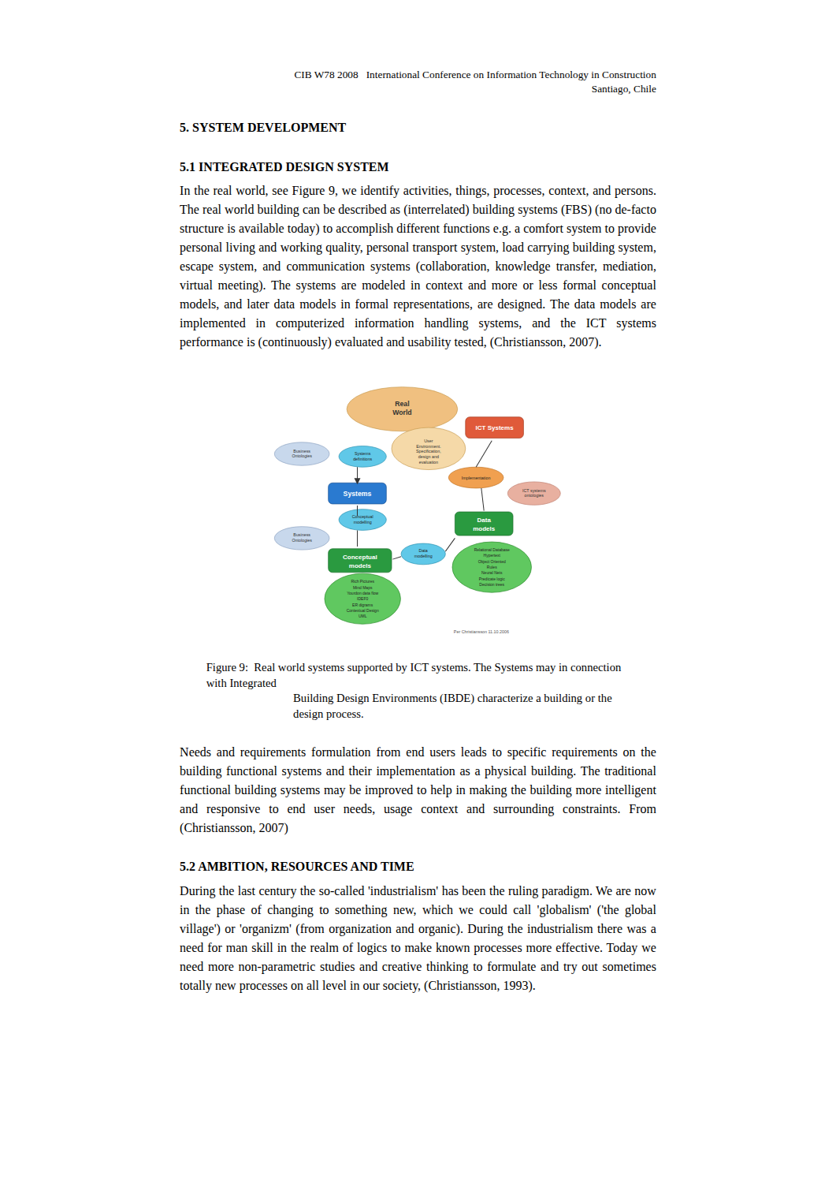CIB W78 2008 International Conference on Information Technology in Construction
Santiago, Chile
5. System Development
5.1 Integrated Design System
In the real world, see Figure 9, we identify activities, things, processes, context, and persons. The real world building can be described as (interrelated) building systems (FBS) (no de-facto structure is available today) to accomplish different functions e.g. a comfort system to provide personal living and working quality, personal transport system, load carrying building system, escape system, and communication systems (collaboration, knowledge transfer, mediation, virtual meeting). The systems are modeled in context and more or less formal conceptual models, and later data models in formal representations, are designed. The data models are implemented in computerized information handling systems, and the ICT systems performance is (continuously) evaluated and usability tested, (Christiansson, 2007).
Figure 9: Real world systems supported by ICT systems. The Systems may in connection with Integrated Building Design Environments (IBDE) characterize a building or the design process.
Needs and requirements formulation from end users leads to specific requirements on the building functional systems and their implementation as a physical building. The traditional functional building systems may be improved to help in making the building more intelligent and responsive to end user needs, usage context and surrounding constraints. From (Christiansson, 2007)
5.2 Ambition, Resources and Time
During the last century the so-called 'industrialism' has been the ruling paradigm. We are now in the phase of changing to something new, which we could call 'globalism' ('the global village') or 'organizm' (from organization and organic). During the industrialism there was a need for man skill in the realm of logics to make known processes more effective. Today we need more non-parametric studies and creative thinking to formulate and try out sometimes totally new processes on all level in our society, (Christiansson, 1993).